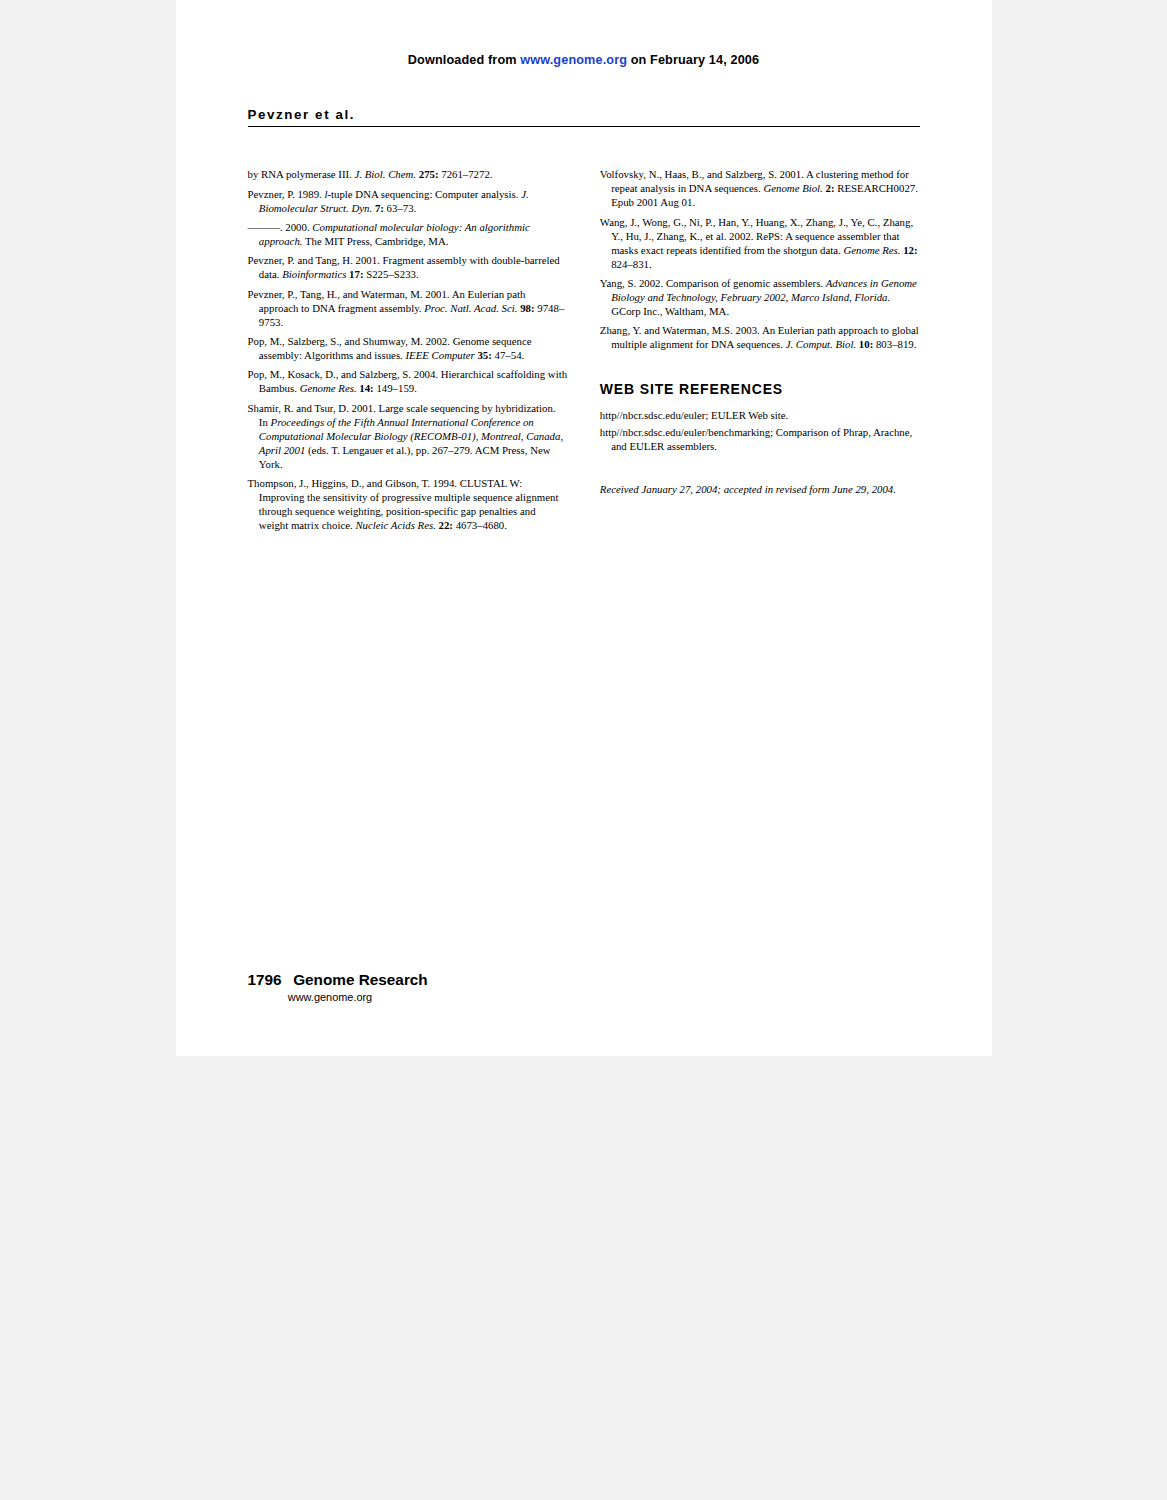Downloaded from www.genome.org on February 14, 2006
Pevzner et al.
by RNA polymerase III. J. Biol. Chem. 275: 7261–7272.
Pevzner, P. 1989. l-tuple DNA sequencing: Computer analysis. J. Biomolecular Struct. Dyn. 7: 63–73.
———. 2000. Computational molecular biology: An algorithmic approach. The MIT Press, Cambridge, MA.
Pevzner, P. and Tang, H. 2001. Fragment assembly with double-barreled data. Bioinformatics 17: S225–S233.
Pevzner, P., Tang, H., and Waterman, M. 2001. An Eulerian path approach to DNA fragment assembly. Proc. Natl. Acad. Sci. 98: 9748–9753.
Pop, M., Salzberg, S., and Shumway, M. 2002. Genome sequence assembly: Algorithms and issues. IEEE Computer 35: 47–54.
Pop, M., Kosack, D., and Salzberg, S. 2004. Hierarchical scaffolding with Bambus. Genome Res. 14: 149–159.
Shamir, R. and Tsur, D. 2001. Large scale sequencing by hybridization. In Proceedings of the Fifth Annual International Conference on Computational Molecular Biology (RECOMB-01), Montreal, Canada, April 2001 (eds. T. Lengauer et al.), pp. 267–279. ACM Press, New York.
Thompson, J., Higgins, D., and Gibson, T. 1994. CLUSTAL W: Improving the sensitivity of progressive multiple sequence alignment through sequence weighting, position-specific gap penalties and weight matrix choice. Nucleic Acids Res. 22: 4673–4680.
Volfovsky, N., Haas, B., and Salzberg, S. 2001. A clustering method for repeat analysis in DNA sequences. Genome Biol. 2: RESEARCH0027. Epub 2001 Aug 01.
Wang, J., Wong, G., Ni, P., Han, Y., Huang, X., Zhang, J., Ye, C., Zhang, Y., Hu, J., Zhang, K., et al. 2002. RePS: A sequence assembler that masks exact repeats identified from the shotgun data. Genome Res. 12: 824–831.
Yang, S. 2002. Comparison of genomic assemblers. Advances in Genome Biology and Technology, February 2002, Marco Island, Florida. GCorp Inc., Waltham, MA.
Zhang, Y. and Waterman, M.S. 2003. An Eulerian path approach to global multiple alignment for DNA sequences. J. Comput. Biol. 10: 803–819.
WEB SITE REFERENCES
http//nbcr.sdsc.edu/euler; EULER Web site.
http//nbcr.sdsc.edu/euler/benchmarking; Comparison of Phrap, Arachne, and EULER assemblers.
Received January 27, 2004; accepted in revised form June 29, 2004.
1796 Genome Research
www.genome.org